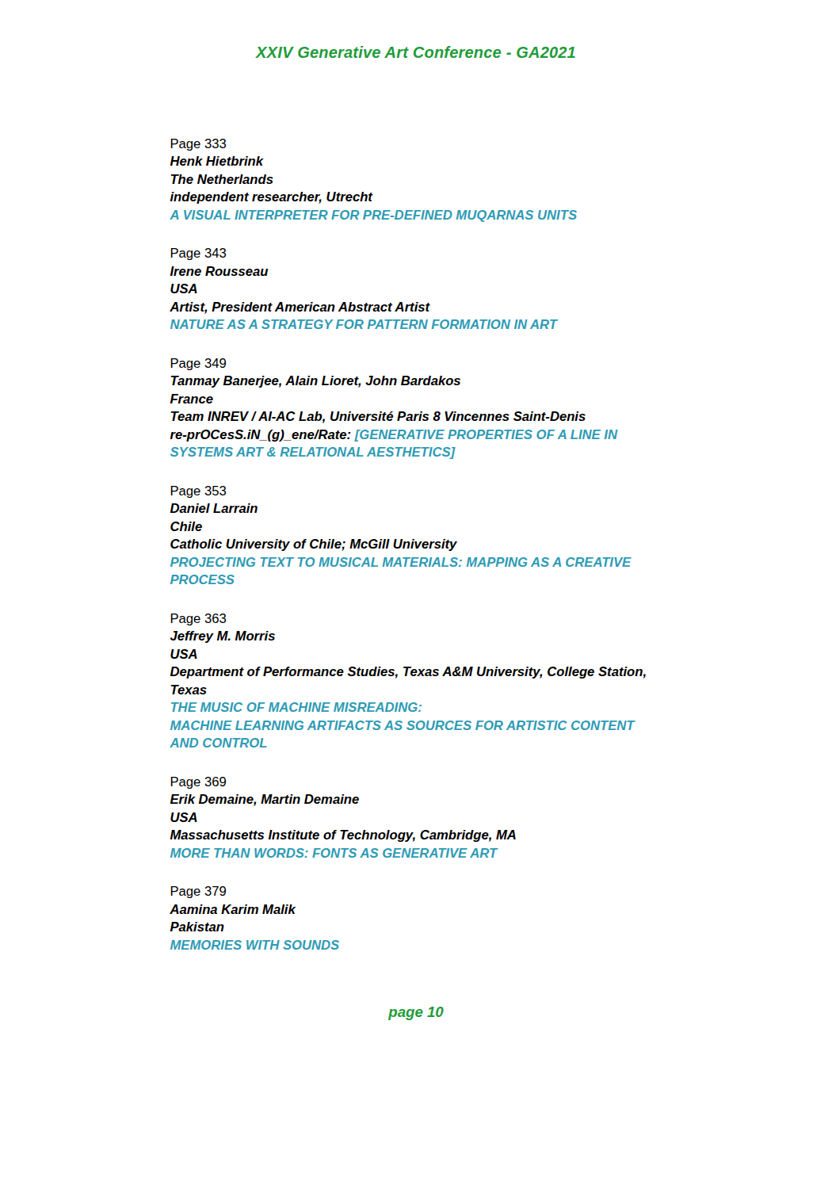XXIV Generative Art Conference - GA2021
Page 333
Henk Hietbrink
The Netherlands
independent researcher, Utrecht
A VISUAL INTERPRETER FOR PRE-DEFINED MUQARNAS UNITS
Page 343
Irene Rousseau
USA
Artist, President American Abstract Artist
NATURE AS A STRATEGY FOR PATTERN FORMATION IN ART
Page 349
Tanmay Banerjee, Alain Lioret, John Bardakos
France
Team INREV / AI-AC Lab, Université Paris 8 Vincennes Saint-Denis
re-prOCesS.iN_(g)_ene/Rate: [GENERATIVE PROPERTIES OF A LINE IN SYSTEMS ART & RELATIONAL AESTHETICS]
Page 353
Daniel Larrain
Chile
Catholic University of Chile; McGill University
PROJECTING TEXT TO MUSICAL MATERIALS: MAPPING AS A CREATIVE PROCESS
Page 363
Jeffrey M. Morris
USA
Department of Performance Studies, Texas A&M University, College Station, Texas
THE MUSIC OF MACHINE MISREADING:
MACHINE LEARNING ARTIFACTS AS SOURCES FOR ARTISTIC CONTENT AND CONTROL
Page 369
Erik Demaine, Martin Demaine
USA
Massachusetts Institute of Technology, Cambridge, MA
MORE THAN WORDS: FONTS AS GENERATIVE ART
Page 379
Aamina Karim Malik
Pakistan
MEMORIES WITH SOUNDS
page 10